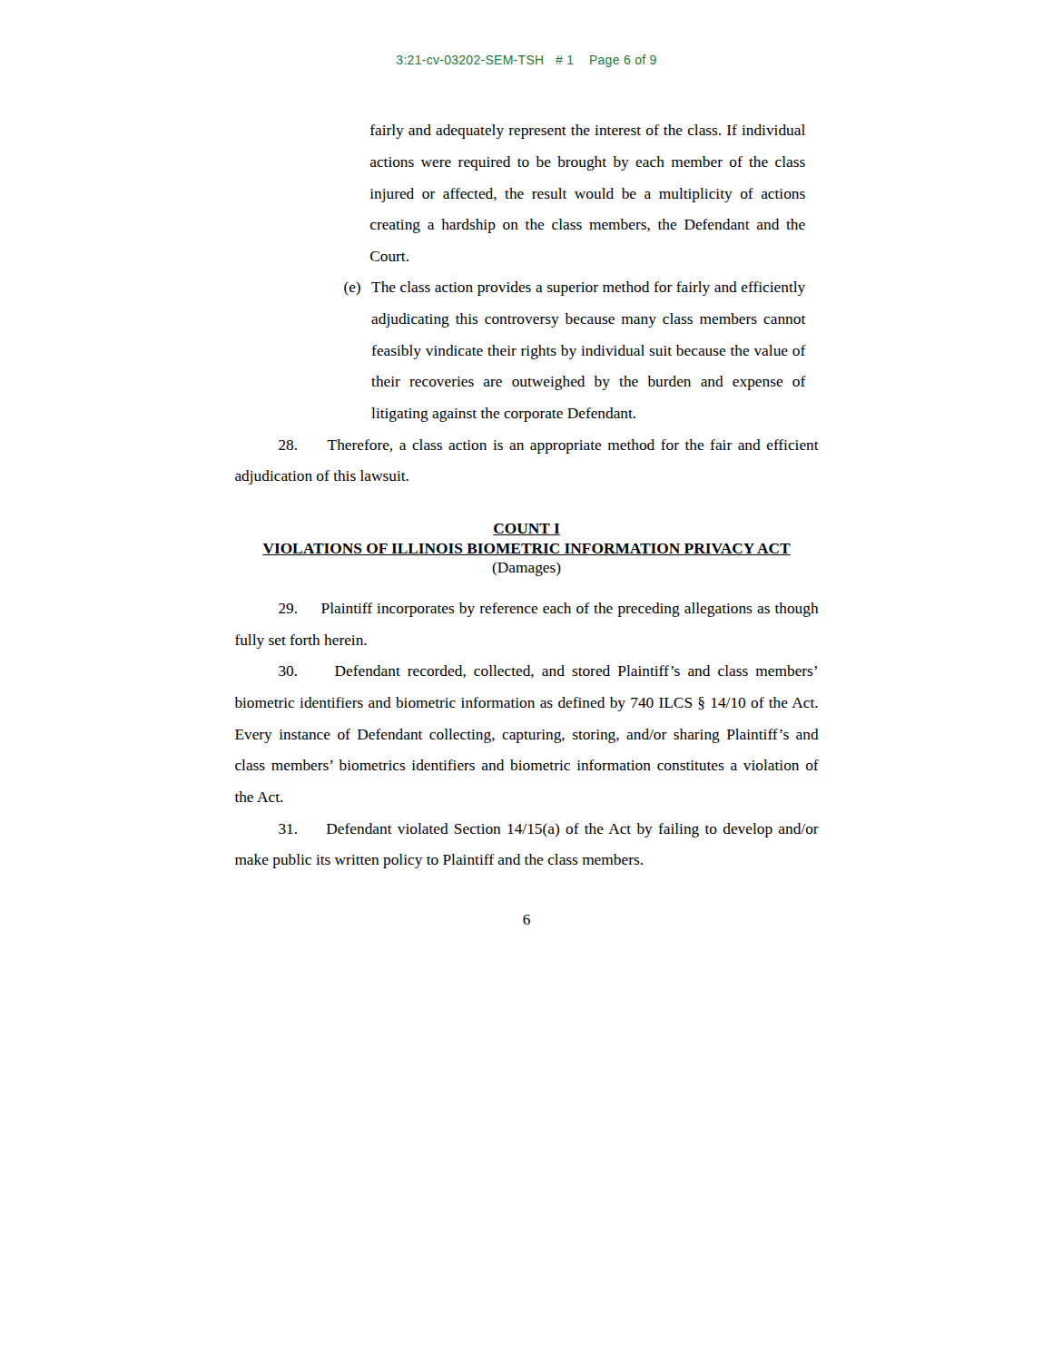3:21-cv-03202-SEM-TSH # 1 Page 6 of 9
fairly and adequately represent the interest of the class. If individual actions were required to be brought by each member of the class injured or affected, the result would be a multiplicity of actions creating a hardship on the class members, the Defendant and the Court.
(e) The class action provides a superior method for fairly and efficiently adjudicating this controversy because many class members cannot feasibly vindicate their rights by individual suit because the value of their recoveries are outweighed by the burden and expense of litigating against the corporate Defendant.
28. Therefore, a class action is an appropriate method for the fair and efficient adjudication of this lawsuit.
COUNT I
VIOLATIONS OF ILLINOIS BIOMETRIC INFORMATION PRIVACY ACT
(Damages)
29. Plaintiff incorporates by reference each of the preceding allegations as though fully set forth herein.
30. Defendant recorded, collected, and stored Plaintiff’s and class members’ biometric identifiers and biometric information as defined by 740 ILCS § 14/10 of the Act. Every instance of Defendant collecting, capturing, storing, and/or sharing Plaintiff’s and class members’ biometrics identifiers and biometric information constitutes a violation of the Act.
31. Defendant violated Section 14/15(a) of the Act by failing to develop and/or make public its written policy to Plaintiff and the class members.
6